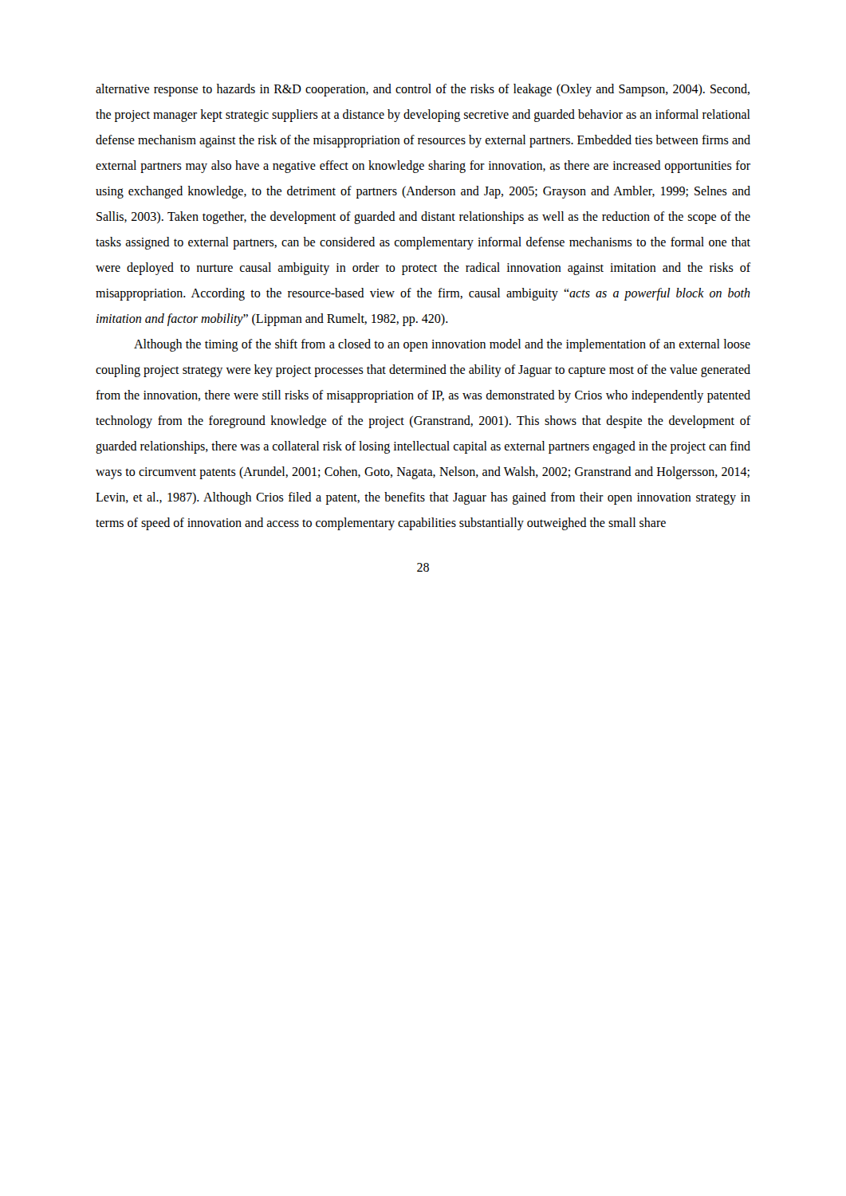alternative response to hazards in R&D cooperation, and control of the risks of leakage (Oxley and Sampson, 2004). Second, the project manager kept strategic suppliers at a distance by developing secretive and guarded behavior as an informal relational defense mechanism against the risk of the misappropriation of resources by external partners. Embedded ties between firms and external partners may also have a negative effect on knowledge sharing for innovation, as there are increased opportunities for using exchanged knowledge, to the detriment of partners (Anderson and Jap, 2005; Grayson and Ambler, 1999; Selnes and Sallis, 2003). Taken together, the development of guarded and distant relationships as well as the reduction of the scope of the tasks assigned to external partners, can be considered as complementary informal defense mechanisms to the formal one that were deployed to nurture causal ambiguity in order to protect the radical innovation against imitation and the risks of misappropriation. According to the resource-based view of the firm, causal ambiguity “acts as a powerful block on both imitation and factor mobility” (Lippman and Rumelt, 1982, pp. 420).
Although the timing of the shift from a closed to an open innovation model and the implementation of an external loose coupling project strategy were key project processes that determined the ability of Jaguar to capture most of the value generated from the innovation, there were still risks of misappropriation of IP, as was demonstrated by Crios who independently patented technology from the foreground knowledge of the project (Granstrand, 2001). This shows that despite the development of guarded relationships, there was a collateral risk of losing intellectual capital as external partners engaged in the project can find ways to circumvent patents (Arundel, 2001; Cohen, Goto, Nagata, Nelson, and Walsh, 2002; Granstrand and Holgersson, 2014; Levin, et al., 1987). Although Crios filed a patent, the benefits that Jaguar has gained from their open innovation strategy in terms of speed of innovation and access to complementary capabilities substantially outweighed the small share
28